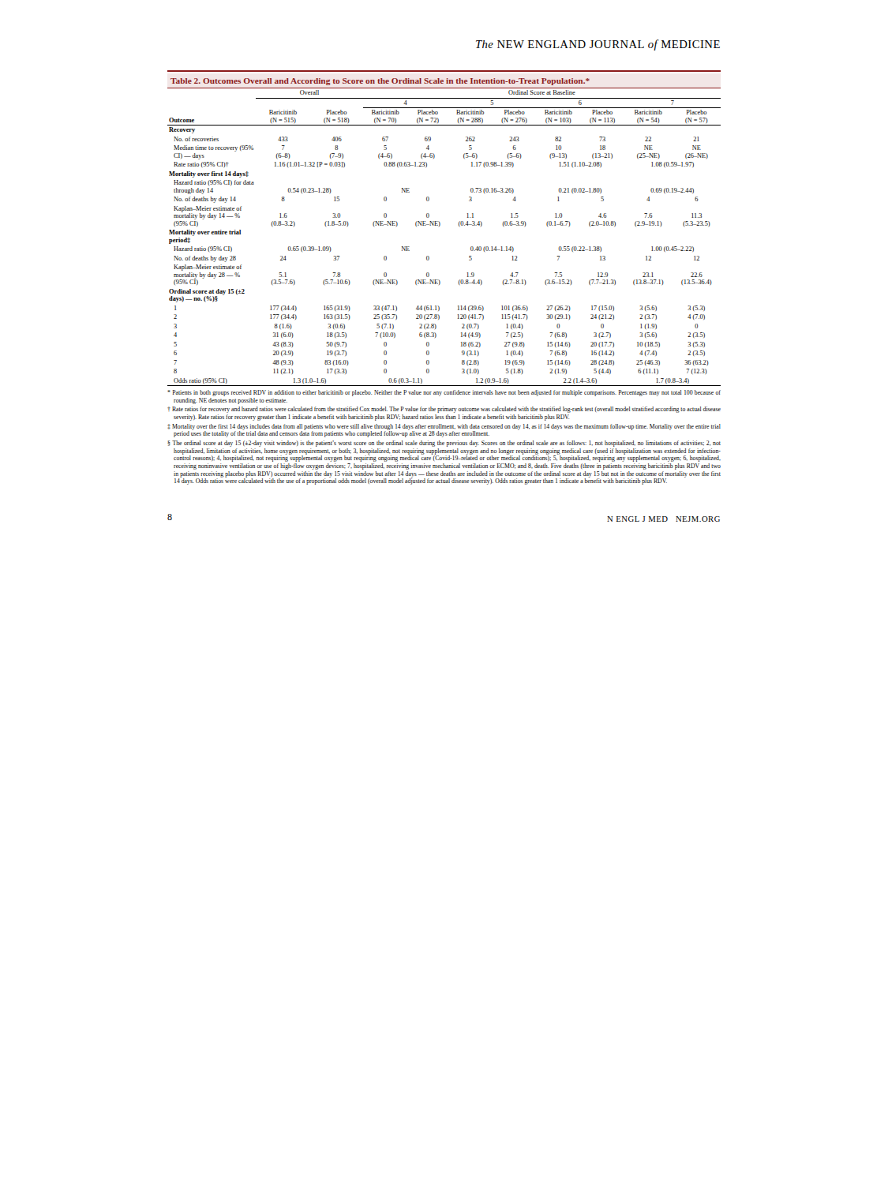The NEW ENGLAND JOURNAL of MEDICINE
Table 2. Outcomes Overall and According to Score on the Ordinal Scale in the Intention-to-Treat Population.*
| Outcome | Overall | Ordinal Score at Baseline |
| --- | --- | --- |
| | 4 | 5 | 6 | 7 |
| Baricitinib (N = 515) | Placebo (N = 518) | Baricitinib (N = 70) | Placebo (N = 72) | Baricitinib (N = 288) | Placebo (N = 276) | Baricitinib (N = 103) | Placebo (N = 113) | Baricitinib (N = 54) | Placebo (N = 57) |
| Recovery | |
| No. of recoveries | 433 | 406 | 67 | 69 | 262 | 243 | 82 | 73 | 22 | 21 |
| Median time to recovery (95% CI) — days | 7 (6–8) | 8 (7–9) | 5 (4–6) | 4 (4–6) | 5 (5–6) | 6 (5–6) | 10 (9–13) | 18 (13–21) | NE (25–NE) | NE (26–NE) |
| Rate ratio (95% CI)† | 1.16 (1.01–1.32 [P = 0.03]) | 0.88 (0.63–1.23) | 1.17 (0.98–1.39) | 1.51 (1.10–2.08) | 1.08 (0.59–1.97) |
| Mortality over first 14 days‡ | |
| Hazard ratio (95% CI) for data through day 14 | 0.54 (0.23–1.28) | NE | 0.73 (0.16–3.26) | 0.21 (0.02–1.80) | 0.69 (0.19–2.44) |
| No. of deaths by day 14 | 8 | 15 | 0 | 0 | 3 | 4 | 1 | 5 | 4 | 6 |
| Kaplan–Meier estimate of mortality by day 14 — % (95% CI) | 1.6 (0.8–3.2) | 3.0 (1.8–5.0) | 0 (NE–NE) | 0 (NE–NE) | 1.1 (0.4–3.4) | 1.5 (0.6–3.9) | 1.0 (0.1–6.7) | 4.6 (2.0–10.8) | 7.6 (2.9–19.1) | 11.3 (5.3–23.5) |
| Mortality over entire trial period‡ | |
| Hazard ratio (95% CI) | 0.65 (0.39–1.09) | NE | 0.40 (0.14–1.14) | 0.55 (0.22–1.38) | 1.00 (0.45–2.22) |
| No. of deaths by day 28 | 24 | 37 | 0 | 0 | 5 | 12 | 7 | 13 | 12 | 12 |
| Kaplan–Meier estimate of mortality by day 28 — % (95% CI) | 5.1 (3.5–7.6) | 7.8 (5.7–10.6) | 0 (NE–NE) | 0 (NE–NE) | 1.9 (0.8–4.4) | 4.7 (2.7–8.1) | 7.5 (3.6–15.2) | 12.9 (7.7–21.3) | 23.1 (13.8–37.1) | 22.6 (13.5–36.4) |
| Ordinal score at day 15 (±2 days) — no. (%)§ | |
| 1 | 177 (34.4) | 165 (31.9) | 33 (47.1) | 44 (61.1) | 114 (39.6) | 101 (36.6) | 27 (26.2) | 17 (15.0) | 3 (5.6) | 3 (5.3) |
| 2 | 177 (34.4) | 163 (31.5) | 25 (35.7) | 20 (27.8) | 120 (41.7) | 115 (41.7) | 30 (29.1) | 24 (21.2) | 2 (3.7) | 4 (7.0) |
| 3 | 8 (1.6) | 3 (0.6) | 5 (7.1) | 2 (2.8) | 2 (0.7) | 1 (0.4) | 0 | 0 | 1 (1.9) | 0 |
| 4 | 31 (6.0) | 18 (3.5) | 7 (10.0) | 6 (8.3) | 14 (4.9) | 7 (2.5) | 7 (6.8) | 3 (2.7) | 3 (5.6) | 2 (3.5) |
| 5 | 43 (8.3) | 50 (9.7) | 0 | 0 | 18 (6.2) | 27 (9.8) | 15 (14.6) | 20 (17.7) | 10 (18.5) | 3 (5.3) |
| 6 | 20 (3.9) | 19 (3.7) | 0 | 0 | 9 (3.1) | 1 (0.4) | 7 (6.8) | 16 (14.2) | 4 (7.4) | 2 (3.5) |
| 7 | 48 (9.3) | 83 (16.0) | 0 | 0 | 8 (2.8) | 19 (6.9) | 15 (14.6) | 28 (24.8) | 25 (46.3) | 36 (63.2) |
| 8 | 11 (2.1) | 17 (3.3) | 0 | 0 | 3 (1.0) | 5 (1.8) | 2 (1.9) | 5 (4.4) | 6 (11.1) | 7 (12.3) |
| Odds ratio (95% CI) | 1.3 (1.0–1.6) | 0.6 (0.3–1.1) | 1.2 (0.9–1.6) | 2.2 (1.4–3.6) | 1.7 (0.8–3.4) |
* Patients in both groups received RDV in addition to either baricitinib or placebo. Neither the P value nor any confidence intervals have not been adjusted for multiple comparisons. Percentages may not total 100 because of rounding. NE denotes not possible to estimate.
† Rate ratios for recovery and hazard ratios were calculated from the stratified Cox model. The P value for the primary outcome was calculated with the stratified log-rank test (overall model stratified according to actual disease severity). Rate ratios for recovery greater than 1 indicate a benefit with baricitinib plus RDV; hazard ratios less than 1 indicate a benefit with baricitinib plus RDV.
‡ Mortality over the first 14 days includes data from all patients who were still alive through 14 days after enrollment, with data censored on day 14, as if 14 days was the maximum follow-up time. Mortality over the entire trial period uses the totality of the trial data and censors data from patients who completed follow-up alive at 28 days after enrollment.
§ The ordinal score at day 15 (±2-day visit window) is the patient’s worst score on the ordinal scale during the previous day. Scores on the ordinal scale are as follows: 1, not hospitalized, no limitations of activities; 2, not hospitalized, limitation of activities, home oxygen requirement, or both; 3, hospitalized, not requiring supplemental oxygen and no longer requiring ongoing medical care (used if hospitalization was extended for infection-control reasons); 4, hospitalized, not requiring supplemental oxygen but requiring ongoing medical care (Covid-19–related or other medical conditions); 5, hospitalized, requiring any supplemental oxygen; 6, hospitalized, receiving noninvasive ventilation or use of high-flow oxygen devices; 7, hospitalized, receiving invasive mechanical ventilation or ECMO; and 8, death. Five deaths (three in patients receiving baricitinib plus RDV and two in patients receiving placebo plus RDV) occurred within the day 15 visit window but after 14 days — these deaths are included in the outcome of the ordinal score at day 15 but not in the outcome of mortality over the first 14 days. Odds ratios were calculated with the use of a proportional odds model (overall model adjusted for actual disease severity). Odds ratios greater than 1 indicate a benefit with baricitinib plus RDV.
8 N ENGL J MED NEJM.ORG